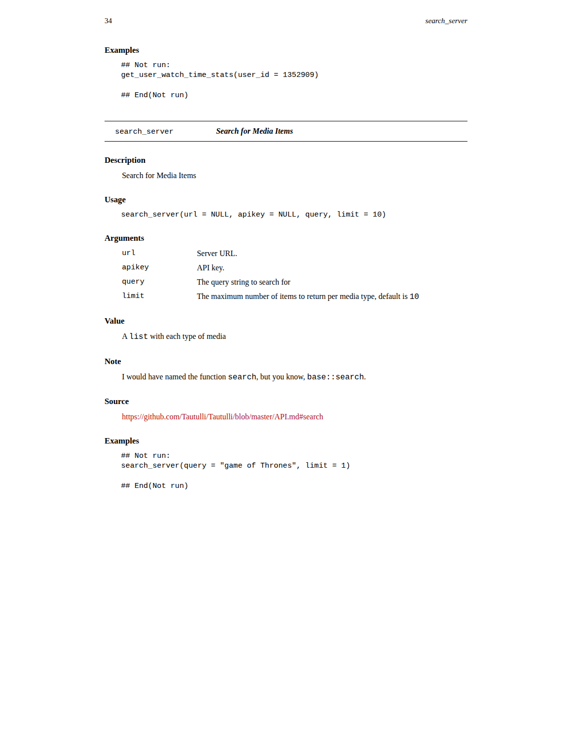34 search_server
Examples
## Not run: 
get_user_watch_time_stats(user_id = 1352909)

## End(Not run)
search_server Search for Media Items
Description
Search for Media Items
Usage
search_server(url = NULL, apikey = NULL, query, limit = 10)
Arguments
url
Server URL.
apikey
API key.
query
The query string to search for
limit
The maximum number of items to return per media type, default is 10
Value
A list with each type of media
Note
I would have named the function search, but you know, base::search.
Source
https://github.com/Tautulli/Tautulli/blob/master/API.md#search
Examples
## Not run: 
search_server(query = "game of Thrones", limit = 1)

## End(Not run)